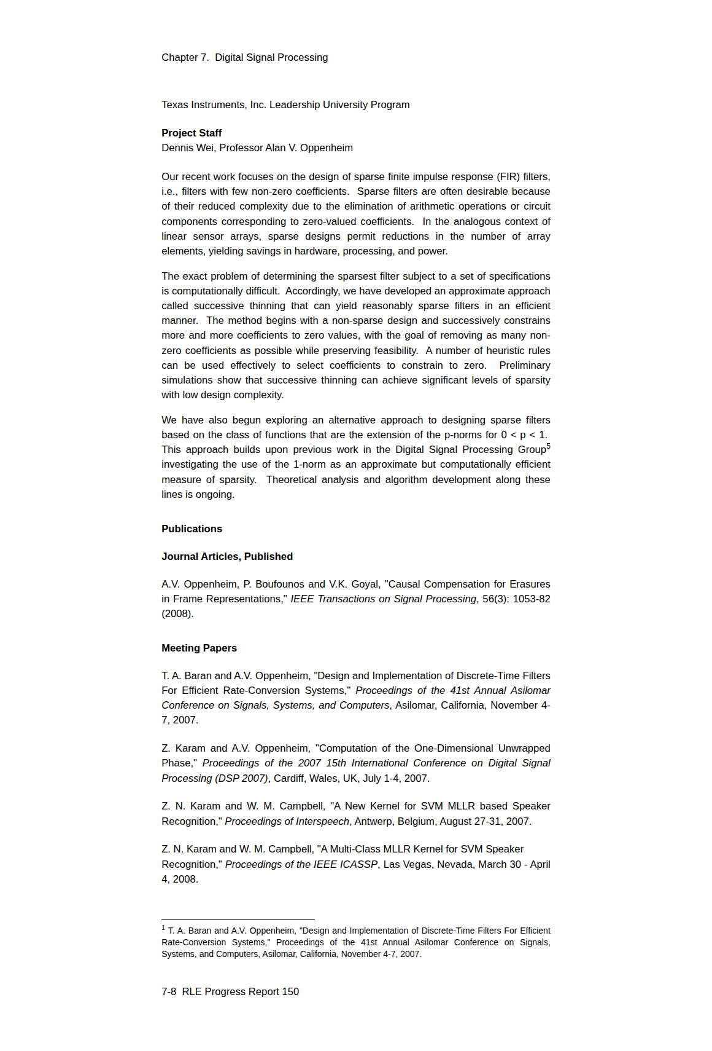Chapter 7. Digital Signal Processing
Texas Instruments, Inc. Leadership University Program
Project Staff
Dennis Wei, Professor Alan V. Oppenheim
Our recent work focuses on the design of sparse finite impulse response (FIR) filters, i.e., filters with few non-zero coefficients. Sparse filters are often desirable because of their reduced complexity due to the elimination of arithmetic operations or circuit components corresponding to zero-valued coefficients. In the analogous context of linear sensor arrays, sparse designs permit reductions in the number of array elements, yielding savings in hardware, processing, and power.
The exact problem of determining the sparsest filter subject to a set of specifications is computationally difficult. Accordingly, we have developed an approximate approach called successive thinning that can yield reasonably sparse filters in an efficient manner. The method begins with a non-sparse design and successively constrains more and more coefficients to zero values, with the goal of removing as many non-zero coefficients as possible while preserving feasibility. A number of heuristic rules can be used effectively to select coefficients to constrain to zero. Preliminary simulations show that successive thinning can achieve significant levels of sparsity with low design complexity.
We have also begun exploring an alternative approach to designing sparse filters based on the class of functions that are the extension of the p-norms for 0 < p < 1. This approach builds upon previous work in the Digital Signal Processing Group5 investigating the use of the 1-norm as an approximate but computationally efficient measure of sparsity. Theoretical analysis and algorithm development along these lines is ongoing.
Publications
Journal Articles, Published
A.V. Oppenheim, P. Boufounos and V.K. Goyal, "Causal Compensation for Erasures in Frame Representations," IEEE Transactions on Signal Processing, 56(3): 1053-82 (2008).
Meeting Papers
T. A. Baran and A.V. Oppenheim, "Design and Implementation of Discrete-Time Filters For Efficient Rate-Conversion Systems," Proceedings of the 41st Annual Asilomar Conference on Signals, Systems, and Computers, Asilomar, California, November 4-7, 2007.
Z. Karam and A.V. Oppenheim, "Computation of the One-Dimensional Unwrapped Phase," Proceedings of the 2007 15th International Conference on Digital Signal Processing (DSP 2007), Cardiff, Wales, UK, July 1-4, 2007.
Z. N. Karam and W. M. Campbell, "A New Kernel for SVM MLLR based Speaker Recognition," Proceedings of Interspeech, Antwerp, Belgium, August 27-31, 2007.
Z. N. Karam and W. M. Campbell, "A Multi-Class MLLR Kernel for SVM Speaker
Recognition," Proceedings of the IEEE ICASSP, Las Vegas, Nevada, March 30 - April 4, 2008.
1 T. A. Baran and A.V. Oppenheim, "Design and Implementation of Discrete-Time Filters For Efficient Rate-Conversion Systems," Proceedings of the 41st Annual Asilomar Conference on Signals, Systems, and Computers, Asilomar, California, November 4-7, 2007.
7-8 RLE Progress Report 150